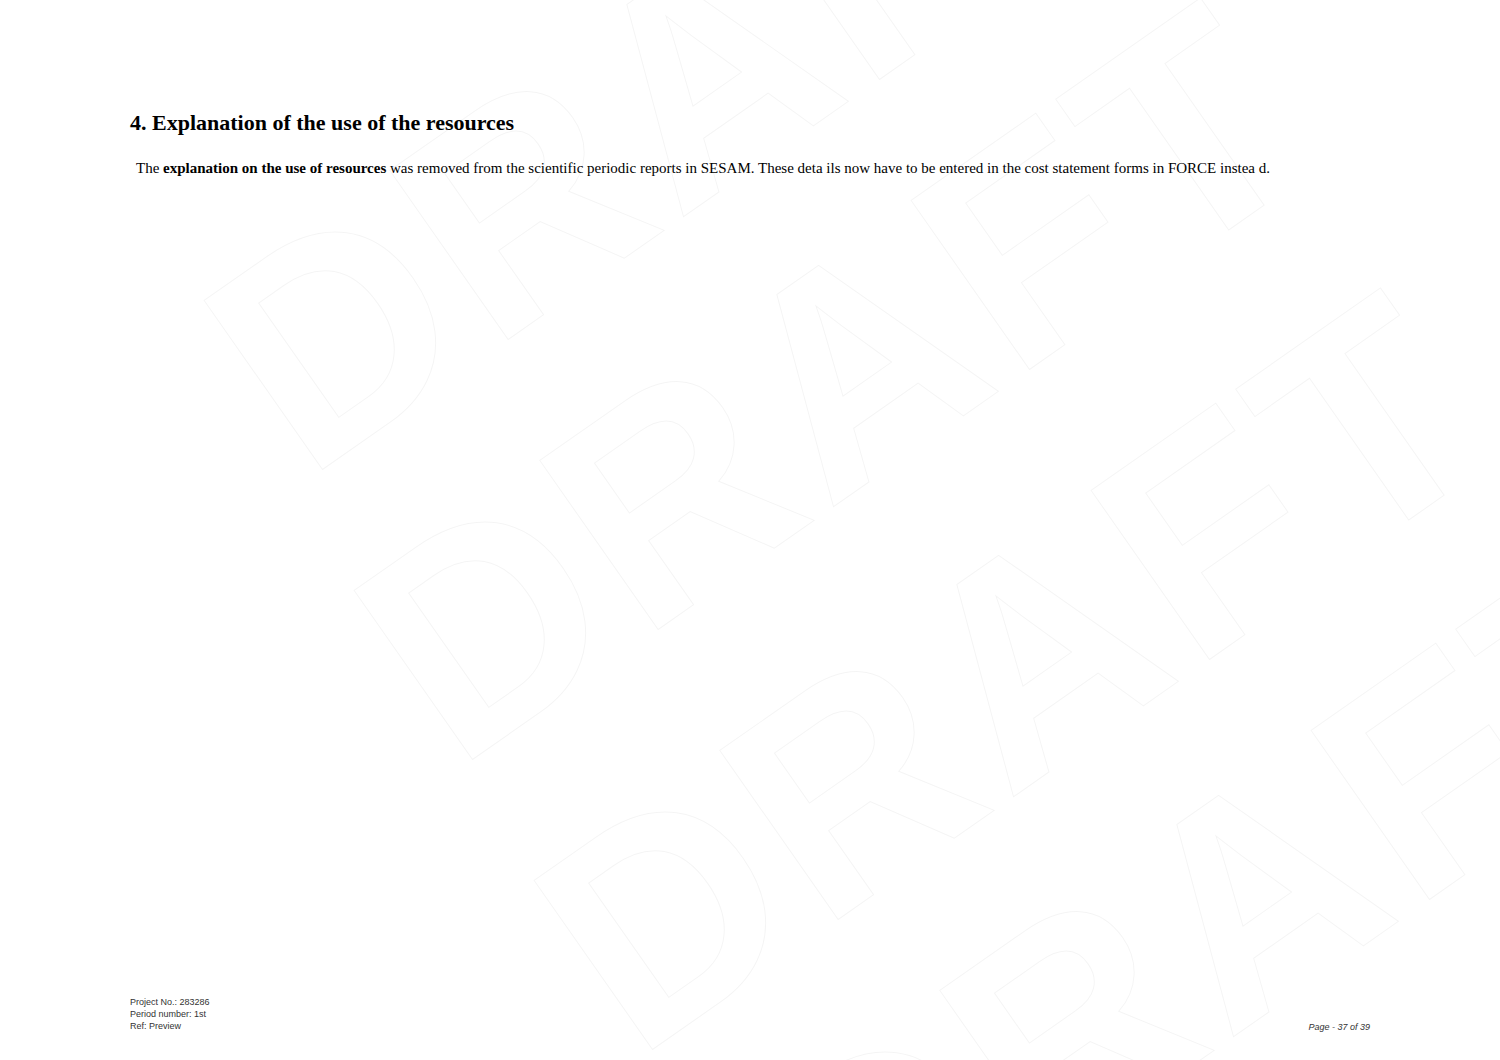DRAFT DRAFT DRAFT DRAFT
4. Explanation of the use of the resources
The explanation on the use of resources was removed from the scientific periodic reports in SESAM. These deta ils now have to be entered in the cost statement forms in FORCE instea d.
Project No.: 283286
Period number: 1st
Ref: Preview
Page - 37 of 39